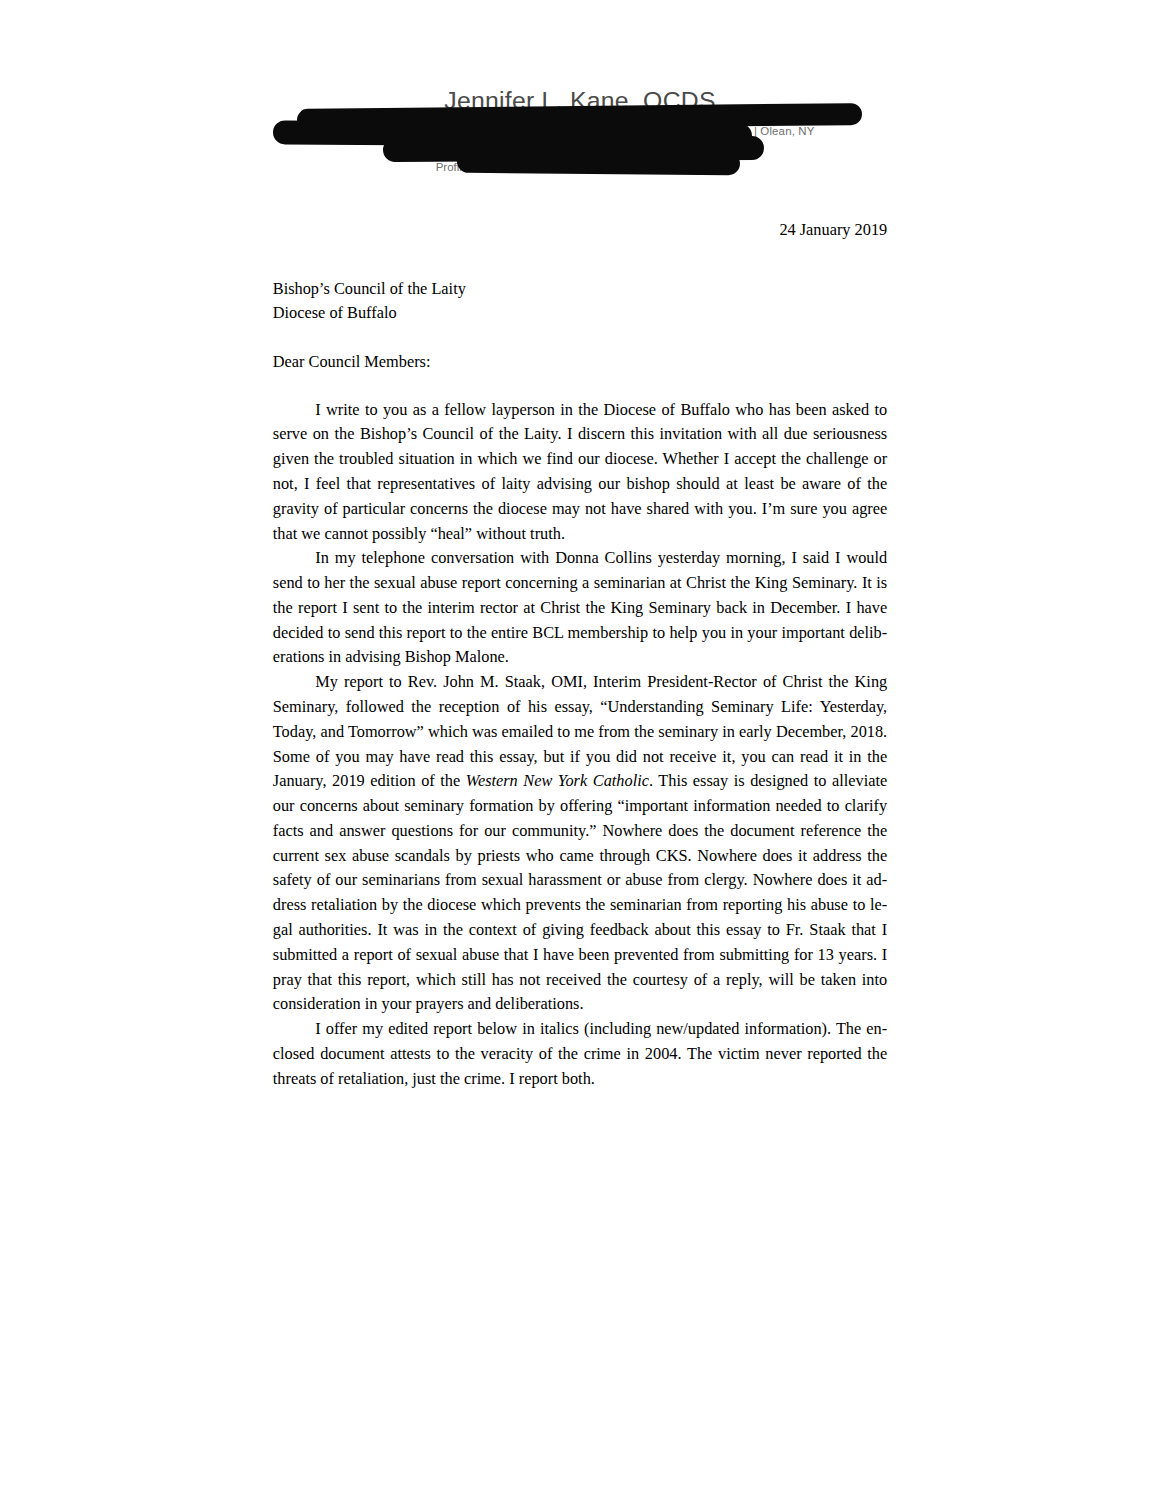Jennifer L. Kane, OCDS
Historian/Archivist/Communications Advisor, Basilica of St. Mary of the Angels | Olean, NY
jlk@smaolean.org · 716-378-0448
Profile: https://www.smaolean.org/people/jennifer-kane-1
24 January 2019
Bishop’s Council of the Laity
Diocese of Buffalo
Dear Council Members:
I write to you as a fellow layperson in the Diocese of Buffalo who has been asked to serve on the Bishop’s Council of the Laity. I discern this invitation with all due seriousness given the troubled situation in which we find our diocese. Whether I accept the challenge or not, I feel that representatives of laity advising our bishop should at least be aware of the gravity of particular concerns the diocese may not have shared with you. I’m sure you agree that we cannot possibly “heal” without truth.
In my telephone conversation with Donna Collins yesterday morning, I said I would send to her the sexual abuse report concerning a seminarian at Christ the King Seminary. It is the report I sent to the interim rector at Christ the King Seminary back in December. I have decided to send this report to the entire BCL membership to help you in your important deliberations in advising Bishop Malone.
My report to Rev. John M. Staak, OMI, Interim President-Rector of Christ the King Seminary, followed the reception of his essay, “Understanding Seminary Life: Yesterday, Today, and Tomorrow” which was emailed to me from the seminary in early December, 2018. Some of you may have read this essay, but if you did not receive it, you can read it in the January, 2019 edition of the Western New York Catholic. This essay is designed to alleviate our concerns about seminary formation by offering “important information needed to clarify facts and answer questions for our community.” Nowhere does the document reference the current sex abuse scandals by priests who came through CKS. Nowhere does it address the safety of our seminarians from sexual harassment or abuse from clergy. Nowhere does it address retaliation by the diocese which prevents the seminarian from reporting his abuse to legal authorities. It was in the context of giving feedback about this essay to Fr. Staak that I submitted a report of sexual abuse that I have been prevented from submitting for 13 years. I pray that this report, which still has not received the courtesy of a reply, will be taken into consideration in your prayers and deliberations.
I offer my edited report below in italics (including new/updated information). The enclosed document attests to the veracity of the crime in 2004. The victim never reported the threats of retaliation, just the crime. I report both.